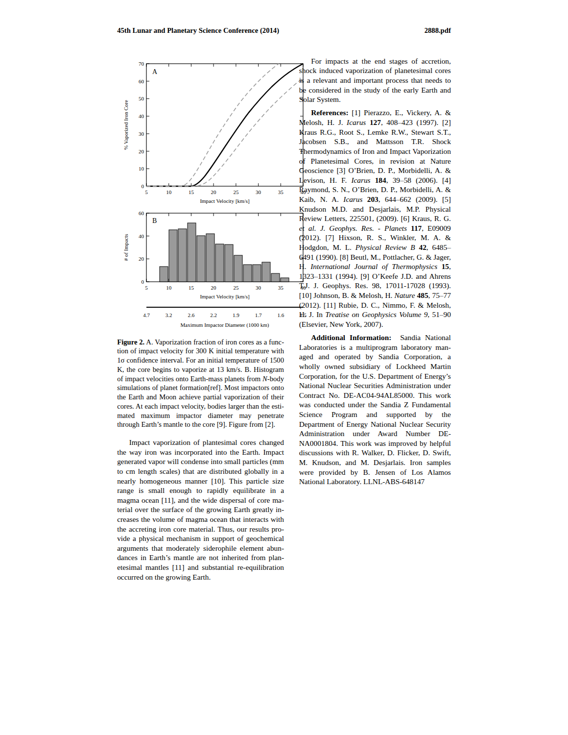45th Lunar and Planetary Science Conference (2014) 2888.pdf
0 10 20 30 40 50 60 70 5 10 15 20 25 30 35 40 Impact Velocity [km/s] % Vaporized Iron Core A 0 20 40 60 5 10 15 20 25 30 35 40 Impact Velocity [km/s] # of Impacts B 4.7 3.2 2.6 2.2 1.9 1.7 1.6 1.5 Maximum Impactor Diameter (1000 km)
Figure 2. A. Vaporization fraction of iron cores as a function of impact velocity for 300 K initial temperature with 1σ confidence interval. For an initial temperature of 1500 K, the core begins to vaporize at 13 km/s. B. Histogram of impact velocities onto Earth-mass planets from N-body simulations of planet formation[ref]. Most impactors onto the Earth and Moon achieve partial vaporization of their cores. At each impact velocity, bodies larger than the estimated maximum impactor diameter may penetrate through Earth’s mantle to the core [9]. Figure from [2].
Impact vaporization of plantesimal cores changed the way iron was incorporated into the Earth. Impact generated vapor will condense into small particles (mm to cm length scales) that are distributed globally in a nearly homogeneous manner [10]. This particle size range is small enough to rapidly equilibrate in a magma ocean [11], and the wide dispersal of core material over the surface of the growing Earth greatly increases the volume of magma ocean that interacts with the accreting iron core material. Thus, our results provide a physical mechanism in support of geochemical arguments that moderately siderophile element abundances in Earth’s mantle are not inherited from planetesimal mantles [11] and substantial re-equilibration occurred on the growing Earth.
For impacts at the end stages of accretion, shock induced vaporization of planetesimal cores is a relevant and important process that needs to be considered in the study of the early Earth and Solar System.
References: [1] Pierazzo, E., Vickery, A. & Melosh, H. J. Icarus 127, 408–423 (1997). [2] Kraus R.G., Root S., Lemke R.W., Stewart S.T., Jacobsen S.B., and Mattsson T.R. Shock Thermodynamics of Iron and Impact Vaporization of Planetesimal Cores, in revision at Nature Geoscience [3] O’Brien, D. P., Morbidelli, A. & Levison, H. F. Icarus 184, 39–58 (2006). [4] Raymond, S. N., O’Brien, D. P., Morbidelli, A. & Kaib, N. A. Icarus 203, 644–662 (2009). [5] Knudson M.D. and Desjarlais, M.P. Physical Review Letters, 225501, (2009). [6] Kraus, R. G. et al. J. Geophys. Res. - Planets 117, E09009 (2012). [7] Hixson, R. S., Winkler, M. A. & Hodgdon, M. L. Physical Review B 42, 6485–6491 (1990). [8] Beutl, M., Pottlacher, G. & Jager, H. International Journal of Thermophysics 15, 1323–1331 (1994). [9] O’Keefe J.D. and Ahrens T.J. J. Geophys. Res. 98, 17011-17028 (1993). [10] Johnson, B. & Melosh, H. Nature 485, 75–77 (2012). [11] Rubie, D. C., Nimmo, F. & Melosh, H. J. In Treatise on Geophysics Volume 9, 51–90 (Elsevier, New York, 2007).
Additional Information: Sandia National Laboratories is a multiprogram laboratory managed and operated by Sandia Corporation, a wholly owned subsidiary of Lockheed Martin Corporation, for the U.S. Department of Energy’s National Nuclear Securities Administration under Contract No. DE-AC04-94AL85000. This work was conducted under the Sandia Z Fundamental Science Program and supported by the Department of Energy National Nuclear Security Administration under Award Number DE-NA0001804. This work was improved by helpful discussions with R. Walker, D. Flicker, D. Swift, M. Knudson, and M. Desjarlais. Iron samples were provided by B. Jensen of Los Alamos National Laboratory. LLNL-ABS-648147